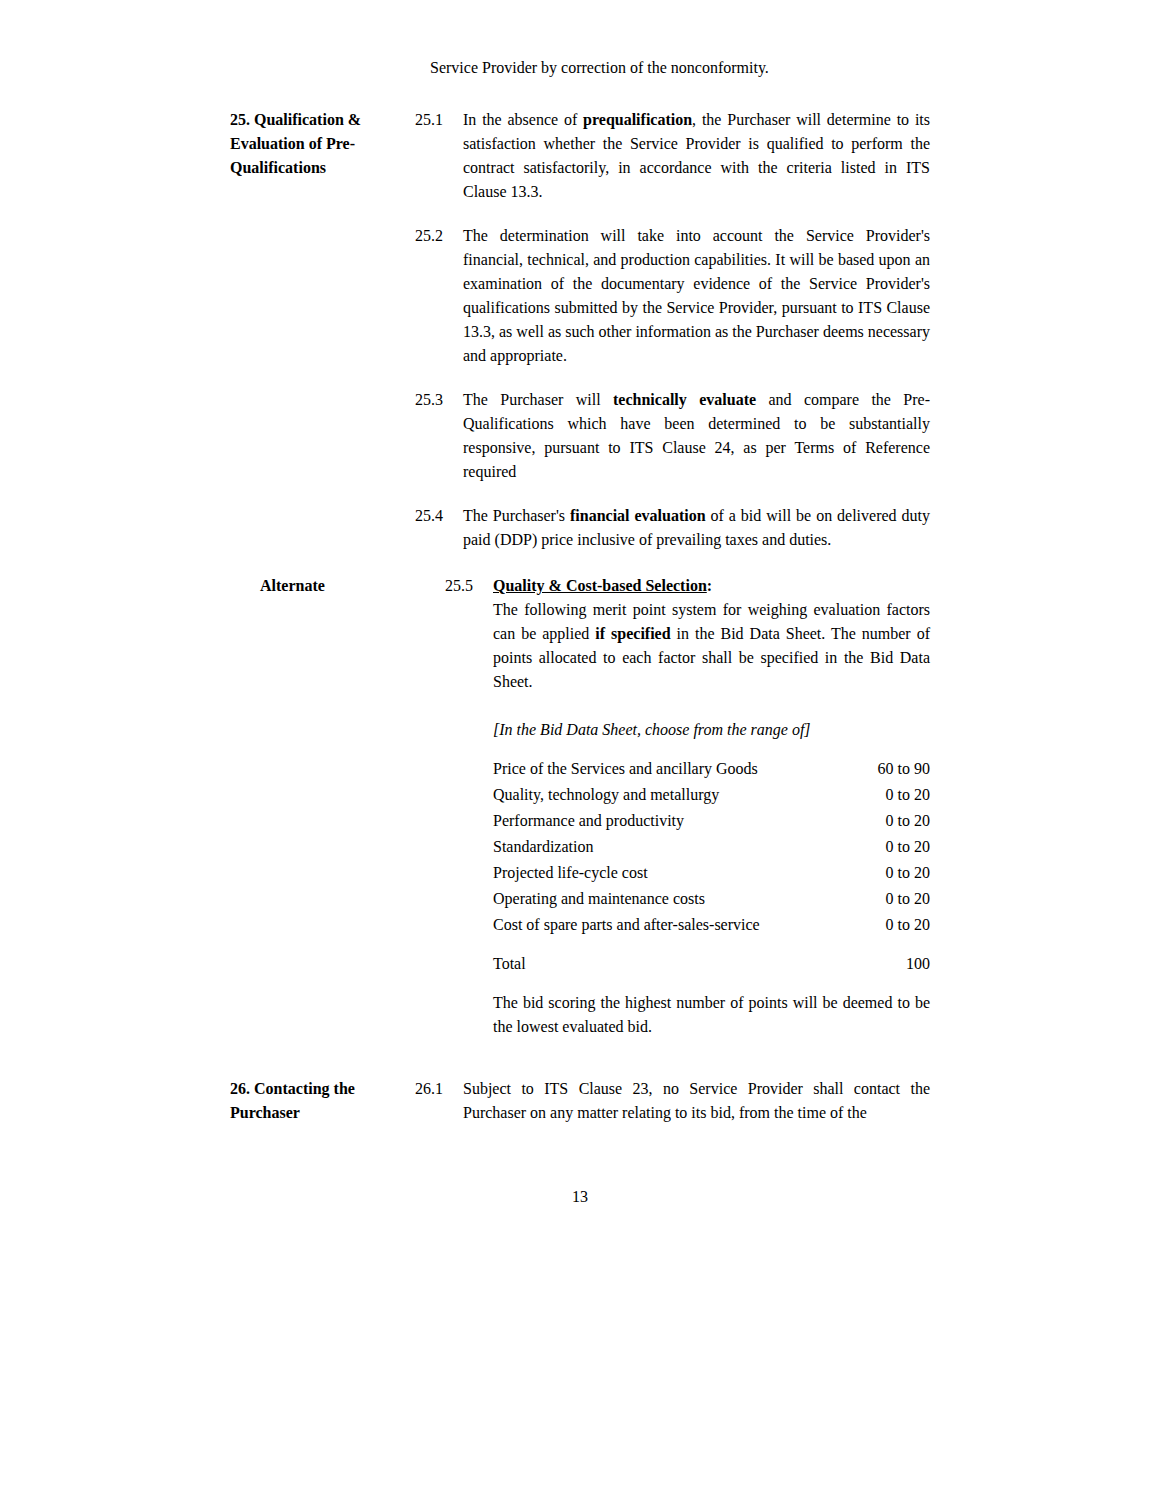Service Provider by correction of the nonconformity.
25. Qualification & Evaluation of Pre-Qualifications
25.1
In the absence of prequalification, the Purchaser will determine to its satisfaction whether the Service Provider is qualified to perform the contract satisfactorily, in accordance with the criteria listed in ITS Clause 13.3.
25.2
The determination will take into account the Service Provider's financial, technical, and production capabilities. It will be based upon an examination of the documentary evidence of the Service Provider's qualifications submitted by the Service Provider, pursuant to ITS Clause 13.3, as well as such other information as the Purchaser deems necessary and appropriate.
25.3
The Purchaser will technically evaluate and compare the Pre-Qualifications which have been determined to be substantially responsive, pursuant to ITS Clause 24, as per Terms of Reference required
25.4
The Purchaser's financial evaluation of a bid will be on delivered duty paid (DDP) price inclusive of prevailing taxes and duties.
Alternate
25.5
Quality & Cost-based Selection:
The following merit point system for weighing evaluation factors can be applied if specified in the Bid Data Sheet. The number of points allocated to each factor shall be specified in the Bid Data Sheet.
[In the Bid Data Sheet, choose from the range of]
| Price of the Services and ancillary Goods | 60 to 90 |
| Quality, technology and metallurgy | 0 to 20 |
| Performance and productivity | 0 to 20 |
| Standardization | 0 to 20 |
| Projected life-cycle cost | 0 to 20 |
| Operating and maintenance costs | 0 to 20 |
| Cost of spare parts and after-sales-service | 0 to 20 |
| Total | 100 |
The bid scoring the highest number of points will be deemed to be the lowest evaluated bid.
26. Contacting the Purchaser
26.1
Subject to ITS Clause 23, no Service Provider shall contact the Purchaser on any matter relating to its bid, from the time of the
13